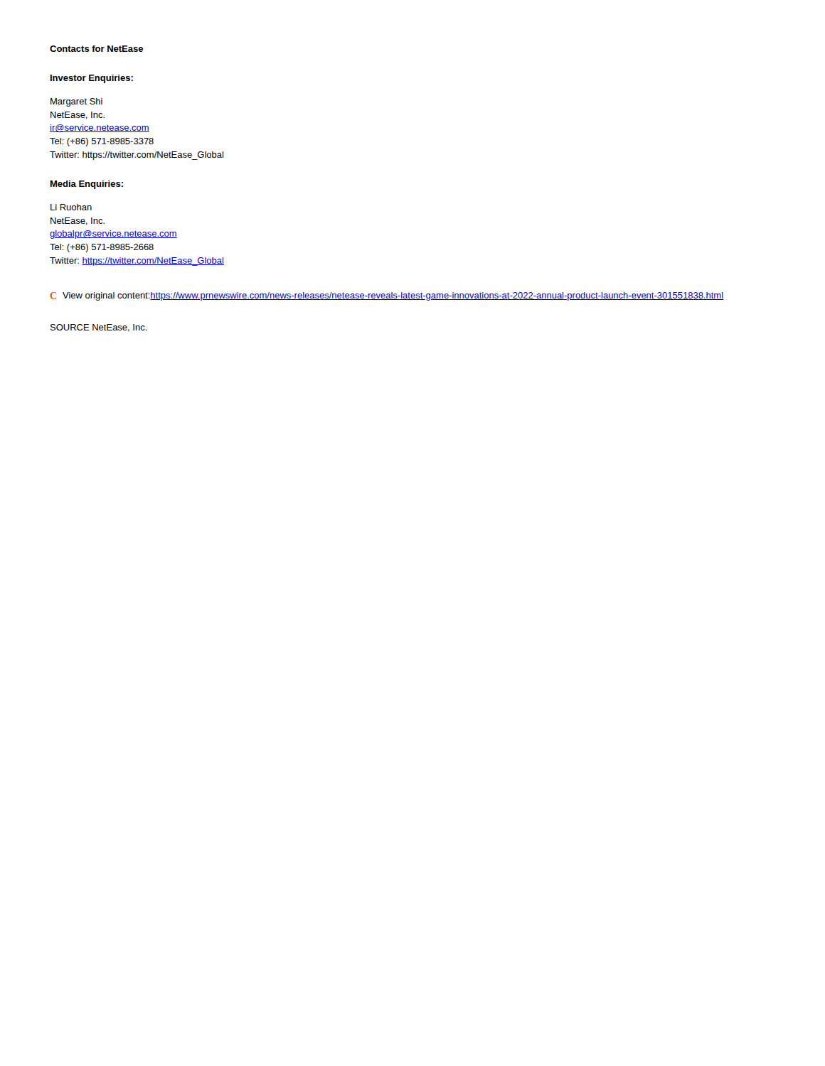Contacts for NetEase
Investor Enquiries:
Margaret Shi
NetEase, Inc.
ir@service.netease.com
Tel: (+86) 571-8985-3378
Twitter: https://twitter.com/NetEase_Global
Media Enquiries:
Li Ruohan
NetEase, Inc.
globalpr@service.netease.com
Tel: (+86) 571-8985-2668
Twitter: https://twitter.com/NetEase_Global
C View original content:https://www.prnewswire.com/news-releases/netease-reveals-latest-game-innovations-at-2022-annual-product-launch-event-301551838.html
SOURCE NetEase, Inc.